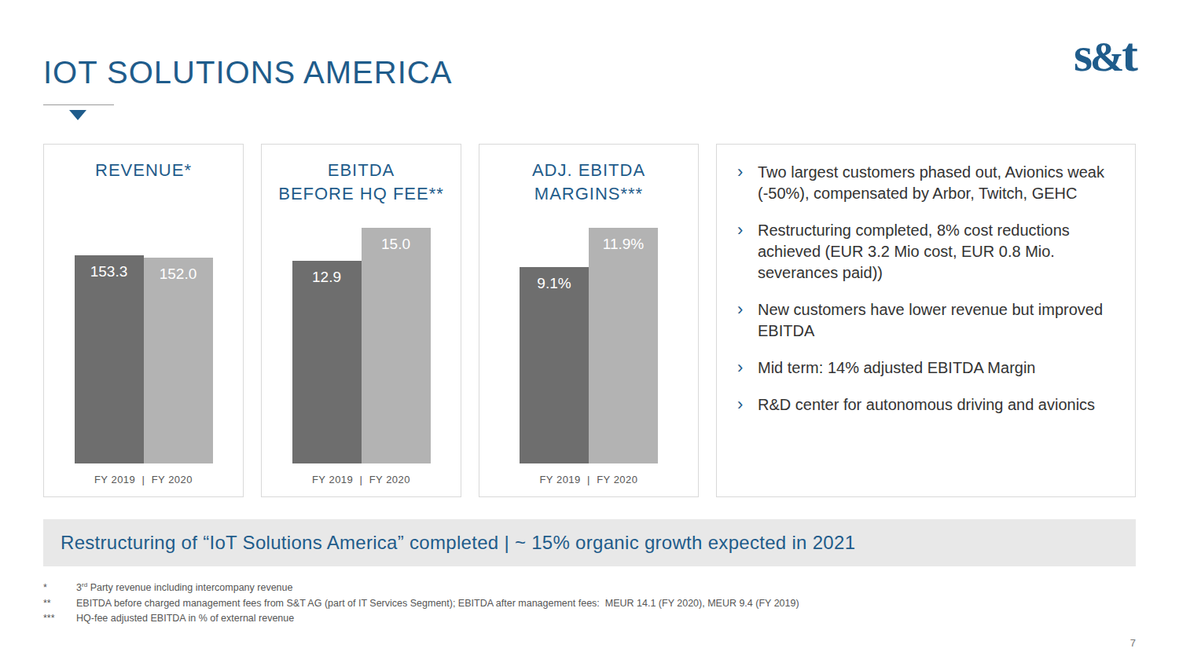s&t
IOT SOLUTIONS AMERICA
REVENUE*
153.3
152.0
FY 2019 | FY 2020
EBITDA
BEFORE HQ FEE**
12.9
15.0
FY 2019 | FY 2020
ADJ. EBITDA
MARGINS***
9.1%
11.9%
FY 2019 | FY 2020
Two largest customers phased out, Avionics weak (-50%), compensated by Arbor, Twitch, GEHC
Restructuring completed, 8% cost reductions achieved (EUR 3.2 Mio cost, EUR 0.8 Mio. severances paid))
New customers have lower revenue but improved EBITDA
Mid term: 14% adjusted EBITDA Margin
R&D center for autonomous driving and avionics
Restructuring of “IoT Solutions America” completed | ~ 15% organic growth expected in 2021
*3rd Party revenue including intercompany revenue
**EBITDA before charged management fees from S&T AG (part of IT Services Segment); EBITDA after management fees: MEUR 14.1 (FY 2020), MEUR 9.4 (FY 2019)
***HQ-fee adjusted EBITDA in % of external revenue
7